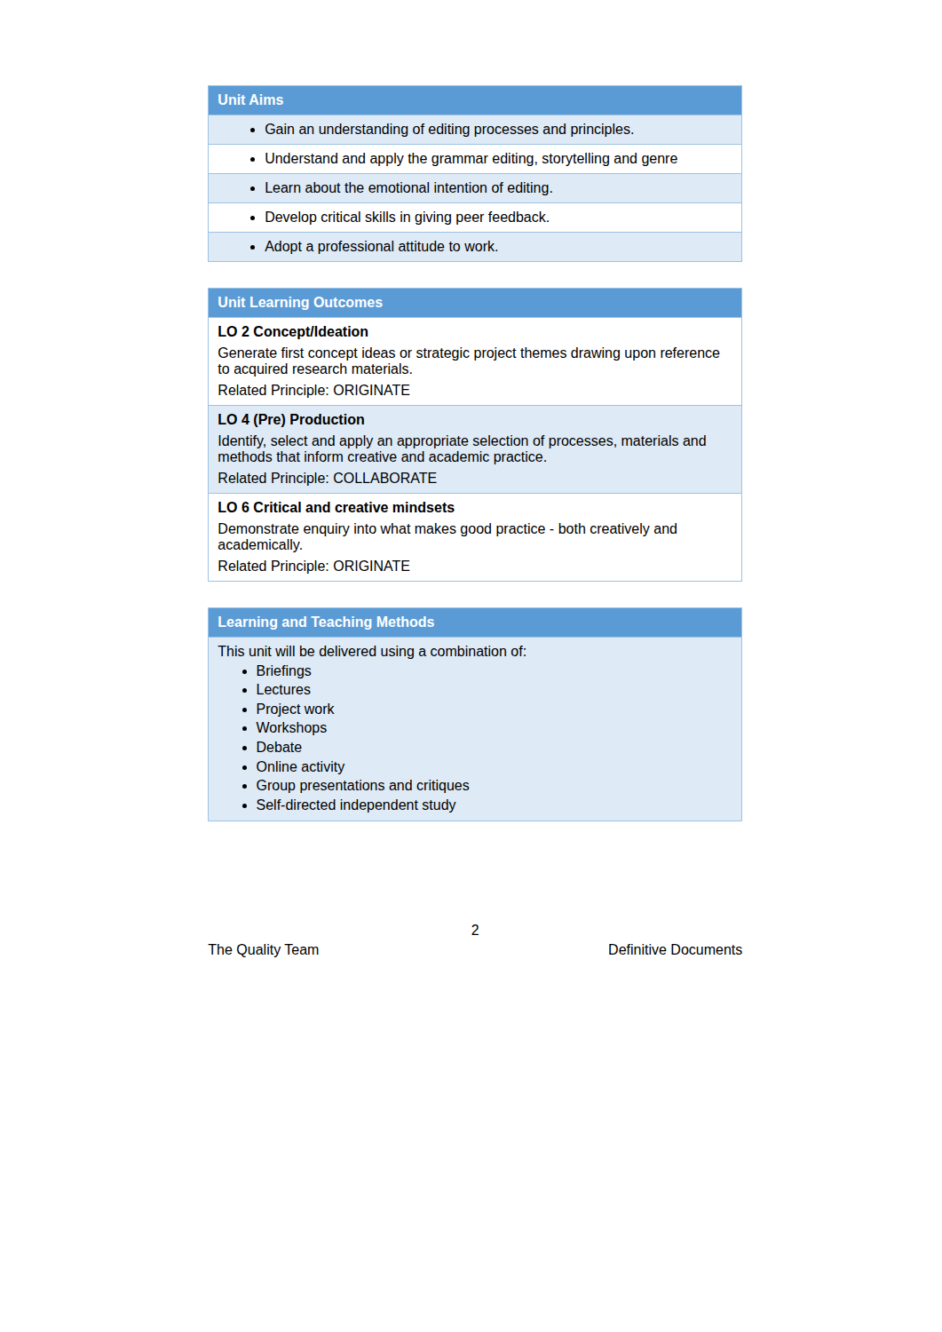| Unit Aims |
| --- |
| Gain an understanding of editing processes and principles. |
| Understand and apply the grammar editing, storytelling and genre |
| Learn about the emotional intention of editing. |
| Develop critical skills in giving peer feedback. |
| Adopt a professional attitude to work. |
| Unit Learning Outcomes |
| --- |
| LO 2 Concept/Ideation Generate first concept ideas or strategic project themes drawing upon reference to acquired research materials. Related Principle: ORIGINATE |
| LO 4 (Pre) Production Identify, select and apply an appropriate selection of processes, materials and methods that inform creative and academic practice. Related Principle: COLLABORATE |
| LO 6 Critical and creative mindsets Demonstrate enquiry into what makes good practice - both creatively and academically. Related Principle: ORIGINATE |
| Learning and Teaching Methods |
| --- |
| This unit will be delivered using a combination of: Briefings Lectures Project work Workshops Debate Online activity Group presentations and critiques Self-directed independent study |
2
The Quality Team Definitive Documents